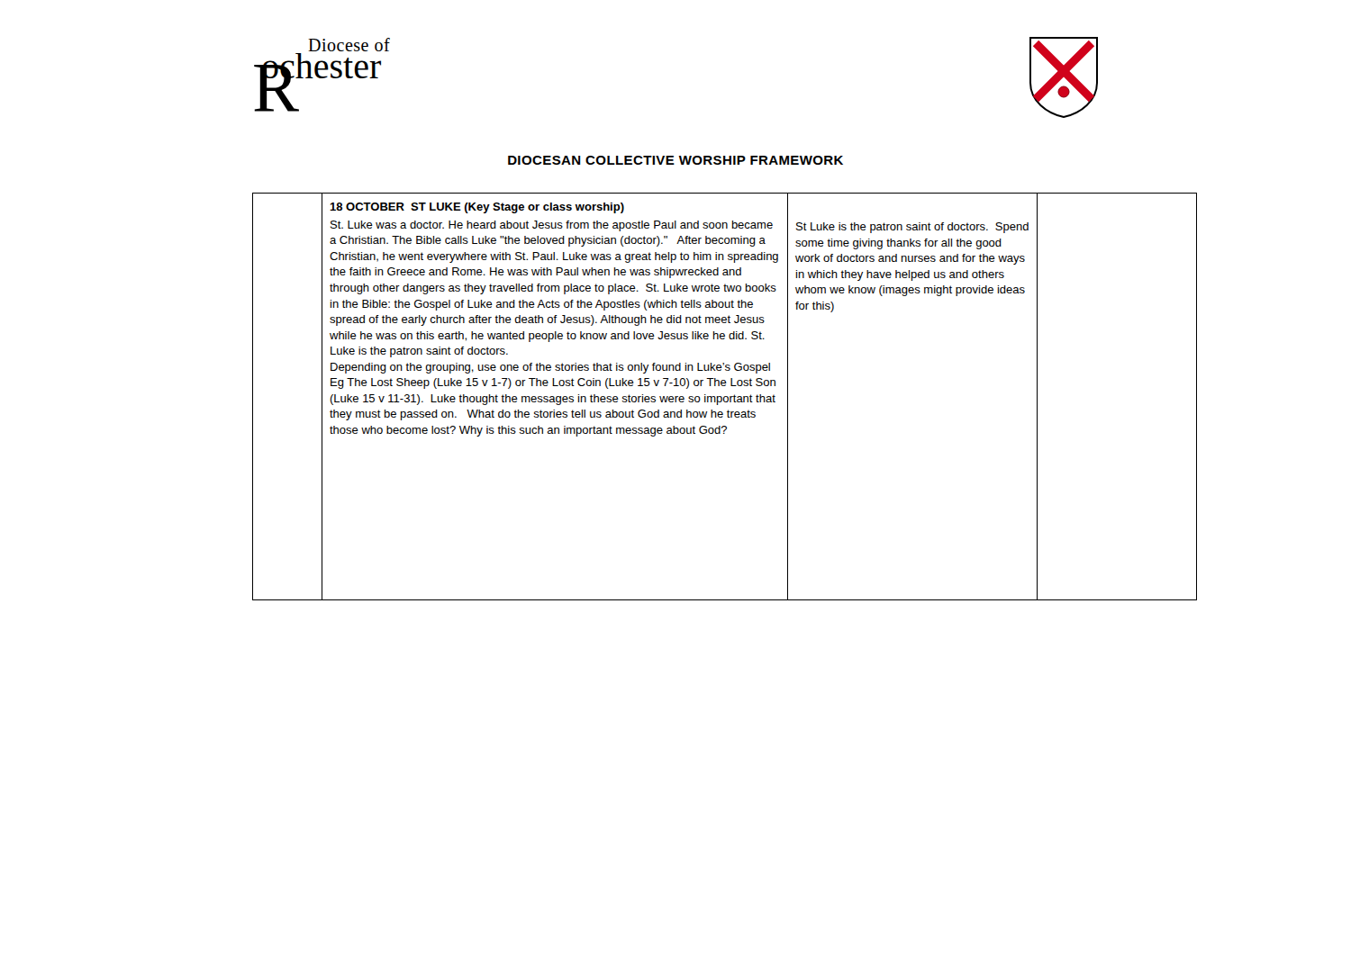R
Diocese of
ochester
DIOCESAN COLLECTIVE WORSHIP FRAMEWORK
| | 18 OCTOBER ST LUKE (Key Stage or class worship) St. Luke was a doctor. He heard about Jesus from the apostle Paul and soon became a Christian. The Bible calls Luke "the beloved physician (doctor)." After becoming a Christian, he went everywhere with St. Paul. Luke was a great help to him in spreading the faith in Greece and Rome. He was with Paul when he was shipwrecked and through other dangers as they travelled from place to place. St. Luke wrote two books in the Bible: the Gospel of Luke and the Acts of the Apostles (which tells about the spread of the early church after the death of Jesus). Although he did not meet Jesus while he was on this earth, he wanted people to know and love Jesus like he did. St. Luke is the patron saint of doctors. Depending on the grouping, use one of the stories that is only found in Luke’s Gospel Eg The Lost Sheep (Luke 15 v 1-7) or The Lost Coin (Luke 15 v 7-10) or The Lost Son (Luke 15 v 11-31). Luke thought the messages in these stories were so important that they must be passed on. What do the stories tell us about God and how he treats those who become lost? Why is this such an important message about God? | St Luke is the patron saint of doctors. Spend some time giving thanks for all the good work of doctors and nurses and for the ways in which they have helped us and others whom we know (images might provide ideas for this) | |